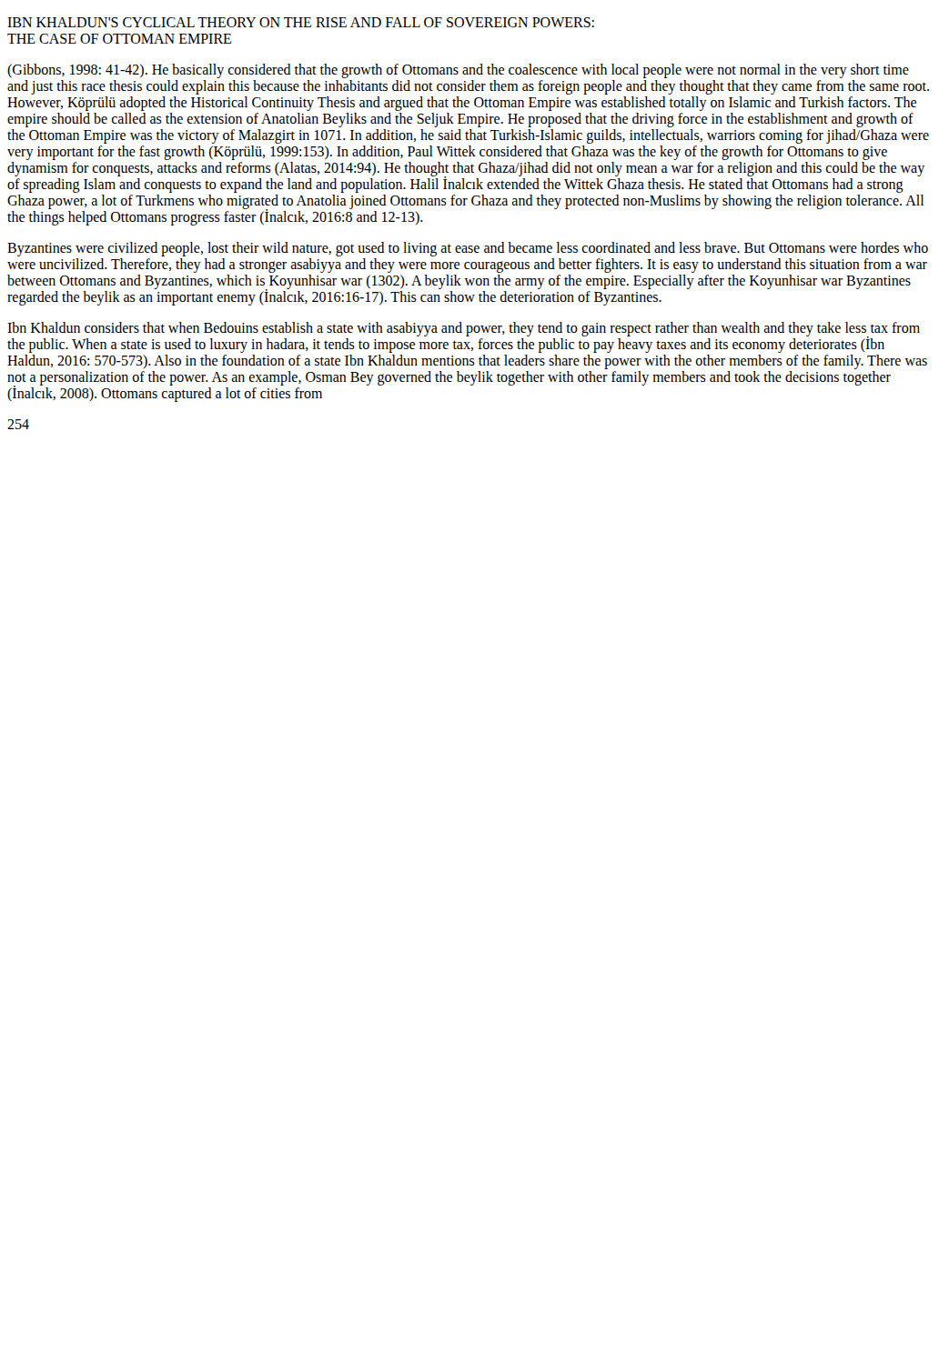IBN KHALDUN'S CYCLICAL THEORY ON THE RISE AND FALL OF SOVEREIGN POWERS:
THE CASE OF OTTOMAN EMPIRE
(Gibbons, 1998: 41-42). He basically considered that the growth of Ottomans and the coalescence with local people were not normal in the very short time and just this race thesis could explain this because the inhabitants did not consider them as foreign people and they thought that they came from the same root. However, Köprülü adopted the Historical Continuity Thesis and argued that the Ottoman Empire was established totally on Islamic and Turkish factors. The empire should be called as the extension of Anatolian Beyliks and the Seljuk Empire. He proposed that the driving force in the establishment and growth of the Ottoman Empire was the victory of Malazgirt in 1071. In addition, he said that Turkish-Islamic guilds, intellectuals, warriors coming for jihad/Ghaza were very important for the fast growth (Köprülü, 1999:153). In addition, Paul Wittek considered that Ghaza was the key of the growth for Ottomans to give dynamism for conquests, attacks and reforms (Alatas, 2014:94). He thought that Ghaza/jihad did not only mean a war for a religion and this could be the way of spreading Islam and conquests to expand the land and population. Halil İnalcık extended the Wittek Ghaza thesis. He stated that Ottomans had a strong Ghaza power, a lot of Turkmens who migrated to Anatolia joined Ottomans for Ghaza and they protected non-Muslims by showing the religion tolerance. All the things helped Ottomans progress faster (İnalcık, 2016:8 and 12-13).
Byzantines were civilized people, lost their wild nature, got used to living at ease and became less coordinated and less brave. But Ottomans were hordes who were uncivilized. Therefore, they had a stronger asabiyya and they were more courageous and better fighters. It is easy to understand this situation from a war between Ottomans and Byzantines, which is Koyunhisar war (1302). A beylik won the army of the empire. Especially after the Koyunhisar war Byzantines regarded the beylik as an important enemy (İnalcık, 2016:16-17). This can show the deterioration of Byzantines.
Ibn Khaldun considers that when Bedouins establish a state with asabiyya and power, they tend to gain respect rather than wealth and they take less tax from the public. When a state is used to luxury in hadara, it tends to impose more tax, forces the public to pay heavy taxes and its economy deteriorates (İbn Haldun, 2016: 570-573). Also in the foundation of a state Ibn Khaldun mentions that leaders share the power with the other members of the family. There was not a personalization of the power. As an example, Osman Bey governed the beylik together with other family members and took the decisions together (İnalcık, 2008). Ottomans captured a lot of cities from
254